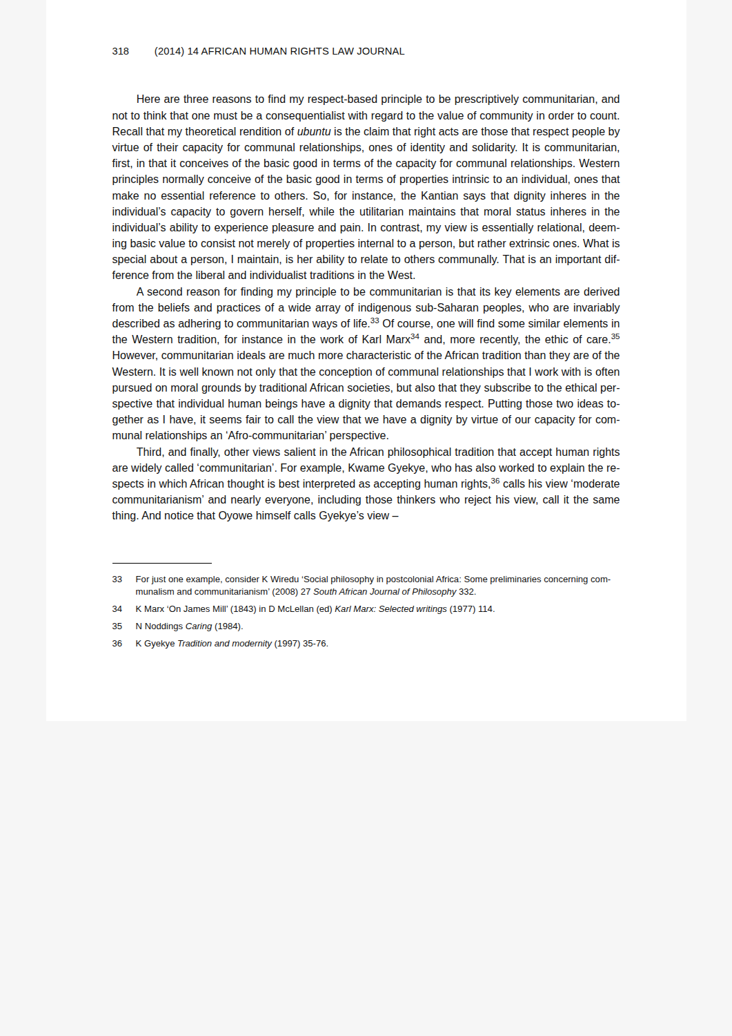318 (2014) 14 African Human Rights Law Journal
Here are three reasons to find my respect-based principle to be prescriptively communitarian, and not to think that one must be a consequentialist with regard to the value of community in order to count. Recall that my theoretical rendition of ubuntu is the claim that right acts are those that respect people by virtue of their capacity for communal relationships, ones of identity and solidarity. It is communitarian, first, in that it conceives of the basic good in terms of the capacity for communal relationships. Western principles normally conceive of the basic good in terms of properties intrinsic to an individual, ones that make no essential reference to others. So, for instance, the Kantian says that dignity inheres in the individual’s capacity to govern herself, while the utilitarian maintains that moral status inheres in the individual’s ability to experience pleasure and pain. In contrast, my view is essentially relational, deeming basic value to consist not merely of properties internal to a person, but rather extrinsic ones. What is special about a person, I maintain, is her ability to relate to others communally. That is an important difference from the liberal and individualist traditions in the West.
A second reason for finding my principle to be communitarian is that its key elements are derived from the beliefs and practices of a wide array of indigenous sub-Saharan peoples, who are invariably described as adhering to communitarian ways of life.33 Of course, one will find some similar elements in the Western tradition, for instance in the work of Karl Marx34 and, more recently, the ethic of care.35 However, communitarian ideals are much more characteristic of the African tradition than they are of the Western. It is well known not only that the conception of communal relationships that I work with is often pursued on moral grounds by traditional African societies, but also that they subscribe to the ethical perspective that individual human beings have a dignity that demands respect. Putting those two ideas together as I have, it seems fair to call the view that we have a dignity by virtue of our capacity for communal relationships an ‘Afro-communitarian’ perspective.
Third, and finally, other views salient in the African philosophical tradition that accept human rights are widely called ‘communitarian’. For example, Kwame Gyekye, who has also worked to explain the respects in which African thought is best interpreted as accepting human rights,36 calls his view ‘moderate communitarianism’ and nearly everyone, including those thinkers who reject his view, call it the same thing. And notice that Oyowe himself calls Gyekye’s view –
For just one example, consider K Wiredu ‘Social philosophy in postcolonial Africa: Some preliminaries concerning communalism and communitarianism’ (2008) 27 South African Journal of Philosophy 332.
K Marx ‘On James Mill’ (1843) in D McLellan (ed) Karl Marx: Selected writings (1977) 114.
N Noddings Caring (1984).
K Gyekye Tradition and modernity (1997) 35-76.